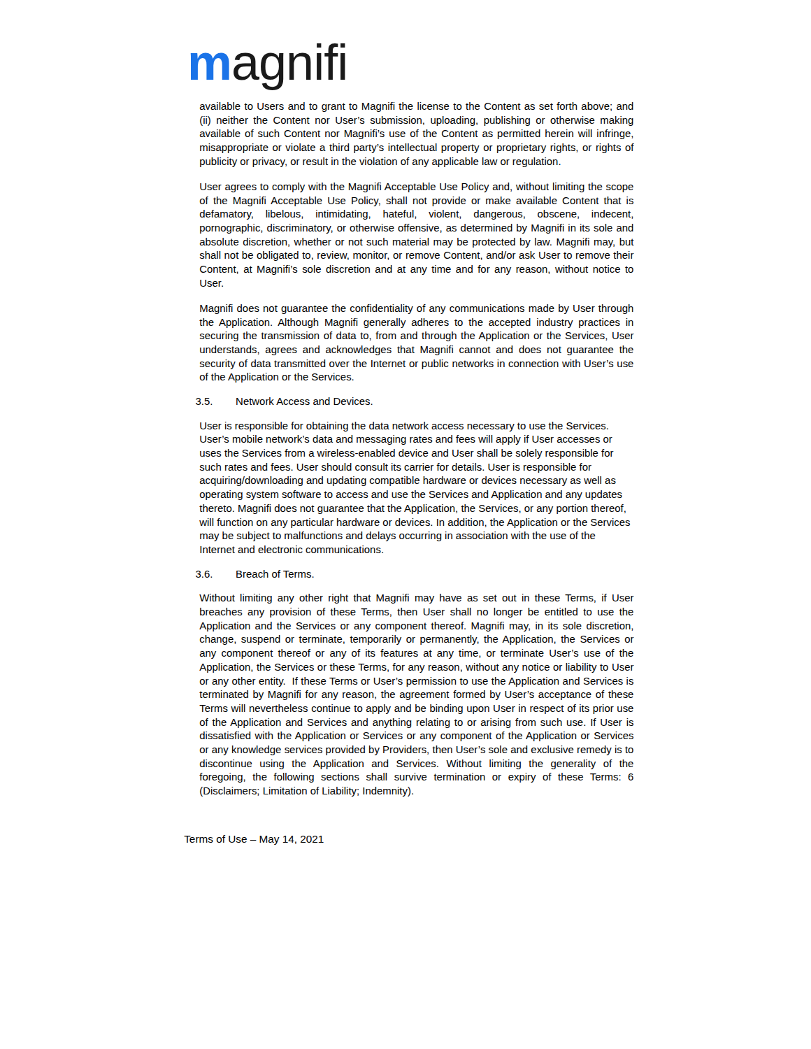magnifi
available to Users and to grant to Magnifi the license to the Content as set forth above; and (ii) neither the Content nor User’s submission, uploading, publishing or otherwise making available of such Content nor Magnifi’s use of the Content as permitted herein will infringe, misappropriate or violate a third party’s intellectual property or proprietary rights, or rights of publicity or privacy, or result in the violation of any applicable law or regulation.
User agrees to comply with the Magnifi Acceptable Use Policy and, without limiting the scope of the Magnifi Acceptable Use Policy, shall not provide or make available Content that is defamatory, libelous, intimidating, hateful, violent, dangerous, obscene, indecent, pornographic, discriminatory, or otherwise offensive, as determined by Magnifi in its sole and absolute discretion, whether or not such material may be protected by law. Magnifi may, but shall not be obligated to, review, monitor, or remove Content, and/or ask User to remove their Content, at Magnifi’s sole discretion and at any time and for any reason, without notice to User.
Magnifi does not guarantee the confidentiality of any communications made by User through the Application. Although Magnifi generally adheres to the accepted industry practices in securing the transmission of data to, from and through the Application or the Services, User understands, agrees and acknowledges that Magnifi cannot and does not guarantee the security of data transmitted over the Internet or public networks in connection with User’s use of the Application or the Services.
3.5.
Network Access and Devices.
User is responsible for obtaining the data network access necessary to use the Services. User’s mobile network’s data and messaging rates and fees will apply if User accesses or uses the Services from a wireless-enabled device and User shall be solely responsible for such rates and fees. User should consult its carrier for details. User is responsible for acquiring/downloading and updating compatible hardware or devices necessary as well as operating system software to access and use the Services and Application and any updates thereto. Magnifi does not guarantee that the Application, the Services, or any portion thereof, will function on any particular hardware or devices. In addition, the Application or the Services may be subject to malfunctions and delays occurring in association with the use of the Internet and electronic communications.
3.6.
Breach of Terms.
Without limiting any other right that Magnifi may have as set out in these Terms, if User breaches any provision of these Terms, then User shall no longer be entitled to use the Application and the Services or any component thereof. Magnifi may, in its sole discretion, change, suspend or terminate, temporarily or permanently, the Application, the Services or any component thereof or any of its features at any time, or terminate User’s use of the Application, the Services or these Terms, for any reason, without any notice or liability to User or any other entity. If these Terms or User’s permission to use the Application and Services is terminated by Magnifi for any reason, the agreement formed by User’s acceptance of these Terms will nevertheless continue to apply and be binding upon User in respect of its prior use of the Application and Services and anything relating to or arising from such use. If User is dissatisfied with the Application or Services or any component of the Application or Services or any knowledge services provided by Providers, then User’s sole and exclusive remedy is to discontinue using the Application and Services. Without limiting the generality of the foregoing, the following sections shall survive termination or expiry of these Terms: 6 (Disclaimers; Limitation of Liability; Indemnity).
Terms of Use – May 14, 2021